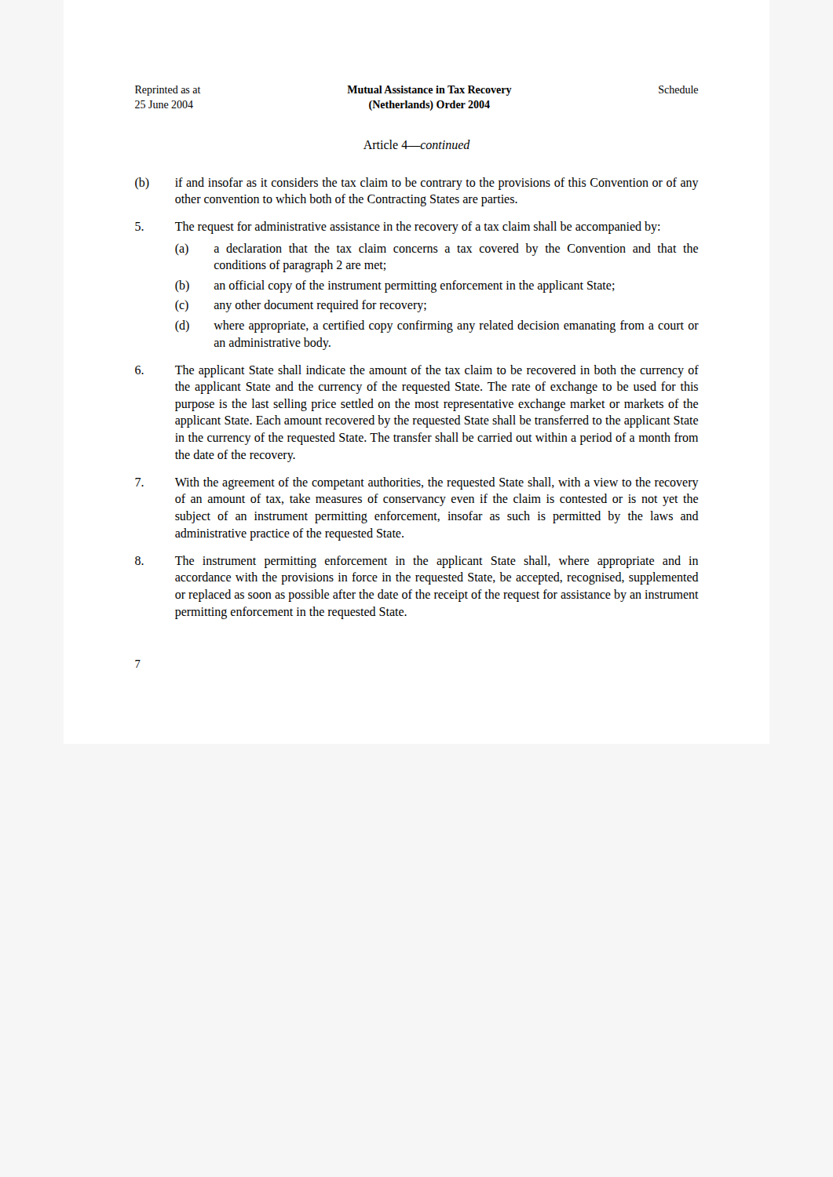Reprinted as at
25 June 2004
Mutual Assistance in Tax Recovery
(Netherlands) Order 2004
Schedule
Article 4—continued
(b) if and insofar as it considers the tax claim to be contrary to the provisions of this Convention or of any other convention to which both of the Contracting States are parties.
5. The request for administrative assistance in the recovery of a tax claim shall be accompanied by:
(a) a declaration that the tax claim concerns a tax covered by the Convention and that the conditions of paragraph 2 are met;
(b) an official copy of the instrument permitting enforcement in the applicant State;
(c) any other document required for recovery;
(d) where appropriate, a certified copy confirming any related decision emanating from a court or an administrative body.
6. The applicant State shall indicate the amount of the tax claim to be recovered in both the currency of the applicant State and the currency of the requested State. The rate of exchange to be used for this purpose is the last selling price settled on the most representative exchange market or markets of the applicant State. Each amount recovered by the requested State shall be transferred to the applicant State in the currency of the requested State. The transfer shall be carried out within a period of a month from the date of the recovery.
7. With the agreement of the competant authorities, the requested State shall, with a view to the recovery of an amount of tax, take measures of conservancy even if the claim is contested or is not yet the subject of an instrument permitting enforcement, insofar as such is permitted by the laws and administrative practice of the requested State.
8. The instrument permitting enforcement in the applicant State shall, where appropriate and in accordance with the provisions in force in the requested State, be accepted, recognised, supplemented or replaced as soon as possible after the date of the receipt of the request for assistance by an instrument permitting enforcement in the requested State.
7